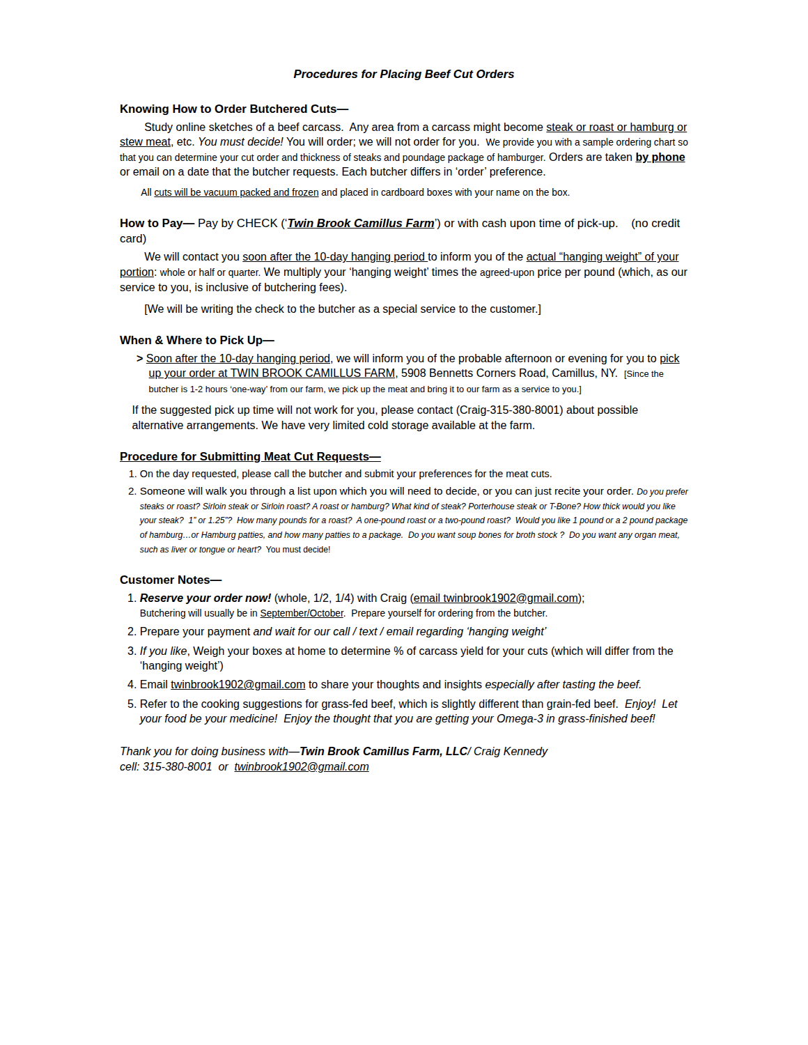Procedures for Placing Beef Cut Orders
Knowing How to Order Butchered Cuts—
Study online sketches of a beef carcass. Any area from a carcass might become steak or roast or hamburg or stew meat, etc. You must decide! You will order; we will not order for you. We provide you with a sample ordering chart so that you can determine your cut order and thickness of steaks and poundage package of hamburger. Orders are taken by phone or email on a date that the butcher requests. Each butcher differs in ‘order’ preference.
All cuts will be vacuum packed and frozen and placed in cardboard boxes with your name on the box.
How to Pay— Pay by CHECK (‘Twin Brook Camillus Farm’) or with cash upon time of pick-up. (no credit card)
We will contact you soon after the 10-day hanging period to inform you of the actual “hanging weight” of your portion: whole or half or quarter. We multiply your ‘hanging weight’ times the agreed-upon price per pound (which, as our service to you, is inclusive of butchering fees).
[We will be writing the check to the butcher as a special service to the customer.]
When & Where to Pick Up—
> Soon after the 10-day hanging period, we will inform you of the probable afternoon or evening for you to pick up your order at TWIN BROOK CAMILLUS FARM, 5908 Bennetts Corners Road, Camillus, NY. [Since the butcher is 1-2 hours ‘one-way’ from our farm, we pick up the meat and bring it to our farm as a service to you.]
If the suggested pick up time will not work for you, please contact (Craig-315-380-8001) about possible alternative arrangements. We have very limited cold storage available at the farm.
Procedure for Submitting Meat Cut Requests—
On the day requested, please call the butcher and submit your preferences for the meat cuts.
Someone will walk you through a list upon which you will need to decide, or you can just recite your order. Do you prefer steaks or roast? Sirloin steak or Sirloin roast? A roast or hamburg? What kind of steak? Porterhouse steak or T-Bone? How thick would you like your steak? 1” or 1.25”? How many pounds for a roast? A one-pound roast or a two-pound roast? Would you like 1 pound or a 2 pound package of hamburg…or Hamburg patties, and how many patties to a package. Do you want soup bones for broth stock ? Do you want any organ meat, such as liver or tongue or heart? You must decide!
Customer Notes—
Reserve your order now! (whole, 1/2, 1/4) with Craig (email twinbrook1902@gmail.com);
Butchering will usually be in September/October. Prepare yourself for ordering from the butcher.
Prepare your payment and wait for our call / text / email regarding ‘hanging weight’
If you like, Weigh your boxes at home to determine % of carcass yield for your cuts (which will differ from the ‘hanging weight’)
Email twinbrook1902@gmail.com to share your thoughts and insights especially after tasting the beef.
Refer to the cooking suggestions for grass-fed beef, which is slightly different than grain-fed beef. Enjoy! Let your food be your medicine! Enjoy the thought that you are getting your Omega-3 in grass-finished beef!
Thank you for doing business with—Twin Brook Camillus Farm, LLC/ Craig Kennedy
cell: 315-380-8001 or twinbrook1902@gmail.com